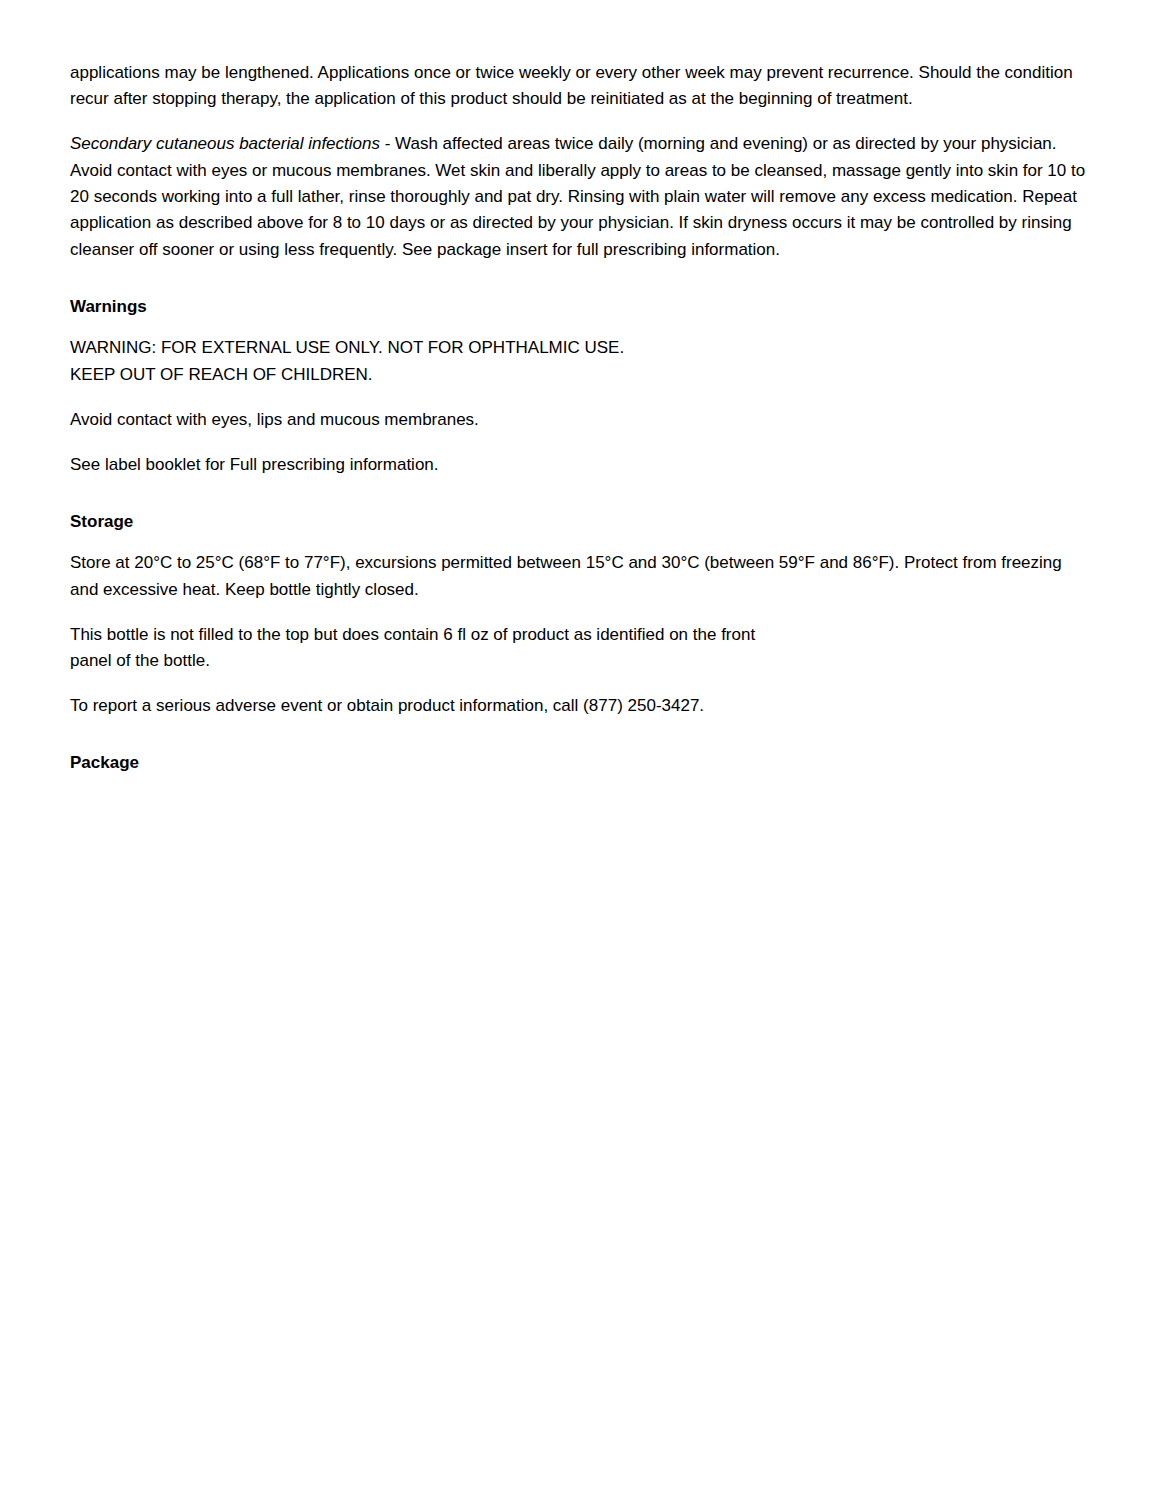applications may be lengthened. Applications once or twice weekly or every other week may prevent recurrence. Should the condition recur after stopping therapy, the application of this product should be reinitiated as at the beginning of treatment.
Secondary cutaneous bacterial infections - Wash affected areas twice daily (morning and evening) or as directed by your physician. Avoid contact with eyes or mucous membranes. Wet skin and liberally apply to areas to be cleansed, massage gently into skin for 10 to 20 seconds working into a full lather, rinse thoroughly and pat dry. Rinsing with plain water will remove any excess medication. Repeat application as described above for 8 to 10 days or as directed by your physician. If skin dryness occurs it may be controlled by rinsing cleanser off sooner or using less frequently. See package insert for full prescribing information.
Warnings
WARNING: FOR EXTERNAL USE ONLY. NOT FOR OPHTHALMIC USE.
KEEP OUT OF REACH OF CHILDREN.
Avoid contact with eyes, lips and mucous membranes.
See label booklet for Full prescribing information.
Storage
Store at 20°C to 25°C (68°F to 77°F), excursions permitted between 15°C and 30°C (between 59°F and 86°F). Protect from freezing and excessive heat. Keep bottle tightly closed.
This bottle is not filled to the top but does contain 6 fl oz of product as identified on the front
panel of the bottle.
To report a serious adverse event or obtain product information, call (877) 250-3427.
Package